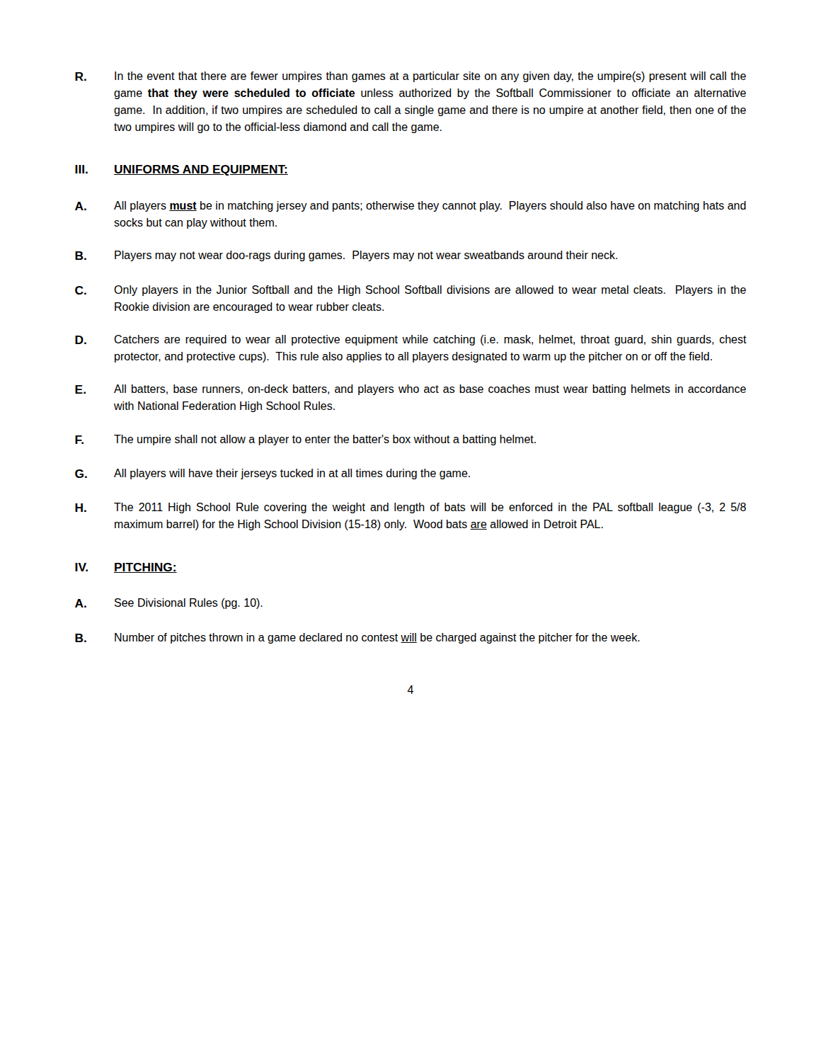R.
In the event that there are fewer umpires than games at a particular site on any given day, the umpire(s) present will call the game that they were scheduled to officiate unless authorized by the Softball Commissioner to officiate an alternative game. In addition, if two umpires are scheduled to call a single game and there is no umpire at another field, then one of the two umpires will go to the official-less diamond and call the game.
III.
UNIFORMS AND EQUIPMENT:
A.
All players must be in matching jersey and pants; otherwise they cannot play. Players should also have on matching hats and socks but can play without them.
B.
Players may not wear doo-rags during games. Players may not wear sweatbands around their neck.
C.
Only players in the Junior Softball and the High School Softball divisions are allowed to wear metal cleats. Players in the Rookie division are encouraged to wear rubber cleats.
D.
Catchers are required to wear all protective equipment while catching (i.e. mask, helmet, throat guard, shin guards, chest protector, and protective cups). This rule also applies to all players designated to warm up the pitcher on or off the field.
E.
All batters, base runners, on-deck batters, and players who act as base coaches must wear batting helmets in accordance with National Federation High School Rules.
F.
The umpire shall not allow a player to enter the batter's box without a batting helmet.
G.
All players will have their jerseys tucked in at all times during the game.
H.
The 2011 High School Rule covering the weight and length of bats will be enforced in the PAL softball league (-3, 2 5/8 maximum barrel) for the High School Division (15-18) only. Wood bats are allowed in Detroit PAL.
IV.
PITCHING:
A.
See Divisional Rules (pg. 10).
B.
Number of pitches thrown in a game declared no contest will be charged against the pitcher for the week.
4